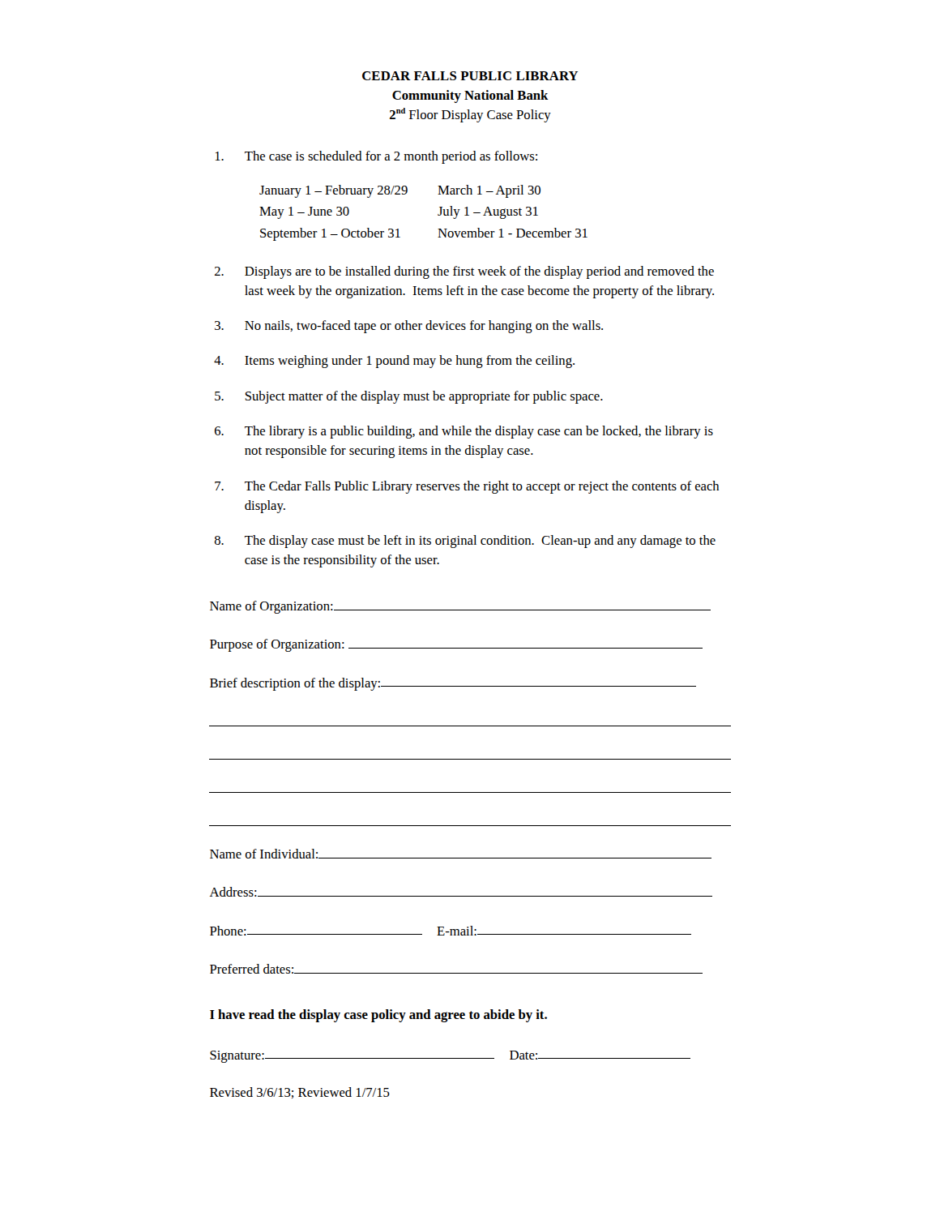CEDAR FALLS PUBLIC LIBRARY
Community National Bank
2nd Floor Display Case Policy
The case is scheduled for a 2 month period as follows:
| January 1 – February 28/29 | March 1 – April 30 |
| May 1 – June 30 | July 1 – August 31 |
| September 1 – October 31 | November 1 - December 31 |
Displays are to be installed during the first week of the display period and removed the last week by the organization. Items left in the case become the property of the library.
No nails, two-faced tape or other devices for hanging on the walls.
Items weighing under 1 pound may be hung from the ceiling.
Subject matter of the display must be appropriate for public space.
The library is a public building, and while the display case can be locked, the library is not responsible for securing items in the display case.
The Cedar Falls Public Library reserves the right to accept or reject the contents of each display.
The display case must be left in its original condition. Clean-up and any damage to the case is the responsibility of the user.
Name of Organization:
Purpose of Organization:
Brief description of the display:
Name of Individual:
Address:
Phone: E-mail:
Preferred dates:
I have read the display case policy and agree to abide by it.
Signature: Date:
Revised 3/6/13; Reviewed 1/7/15